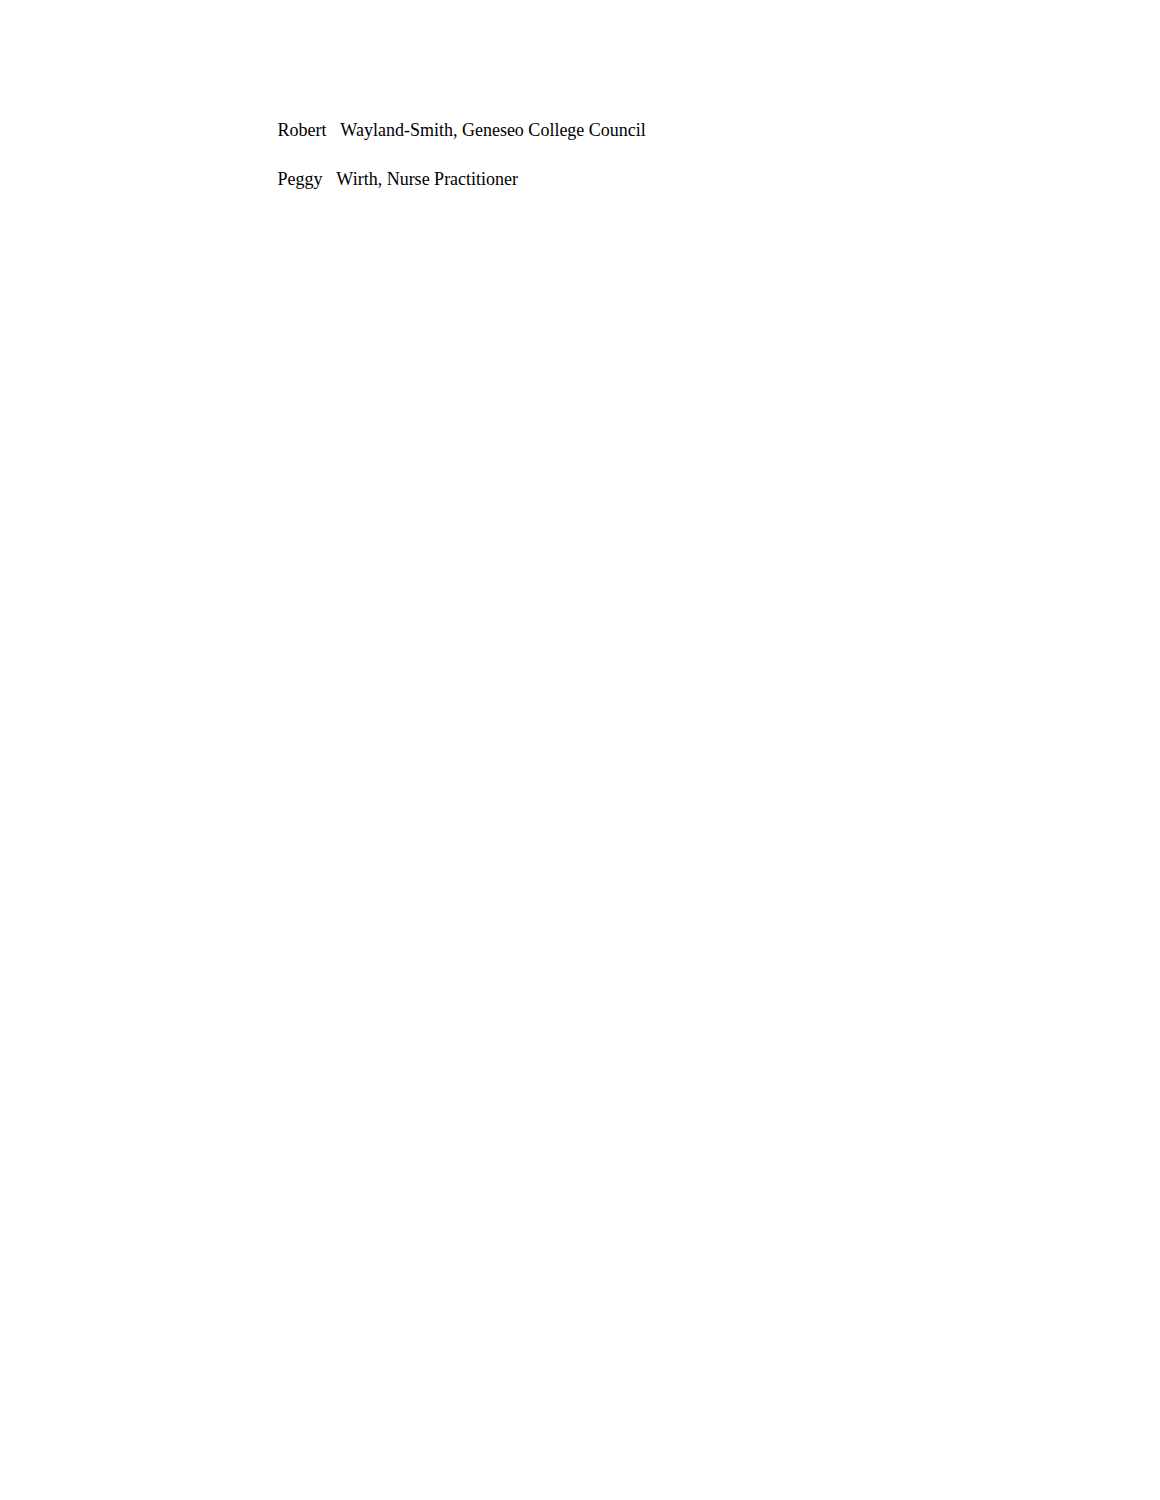Robert Wayland-Smith, Geneseo College Council
Peggy Wirth, Nurse Practitioner